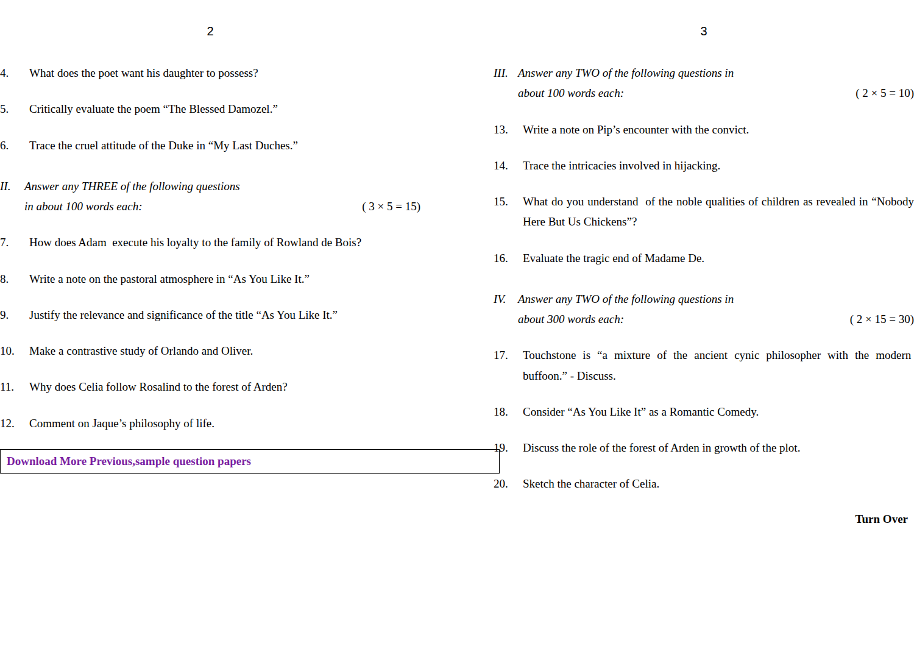2
4. What does the poet want his daughter to possess?
5. Critically evaluate the poem “The Blessed Damozel.”
6. Trace the cruel attitude of the Duke in “My Last Duches.”
II. Answer any THREE of the following questions in about 100 words each: ( 3 × 5 = 15)
7. How does Adam execute his loyalty to the family of Rowland de Bois?
8. Write a note on the pastoral atmosphere in “As You Like It.”
9. Justify the relevance and significance of the title “As You Like It.”
10. Make a contrastive study of Orlando and Oliver.
11. Why does Celia follow Rosalind to the forest of Arden?
12. Comment on Jaque’s philosophy of life.
Download More Previous,sample question papers
3
III. Answer any TWO of the following questions in about 100 words each: ( 2 × 5 = 10)
13. Write a note on Pip’s encounter with the convict.
14. Trace the intricacies involved in hijacking.
15. What do you understand of the noble qualities of children as revealed in “Nobody Here But Us Chickens”?
16. Evaluate the tragic end of Madame De.
IV. Answer any TWO of the following questions in about 300 words each: ( 2 × 15 = 30)
17. Touchstone is “a mixture of the ancient cynic philosopher with the modern buffoon.” - Discuss.
18. Consider “As You Like It” as a Romantic Comedy.
19. Discuss the role of the forest of Arden in growth of the plot.
20. Sketch the character of Celia.
Turn Over